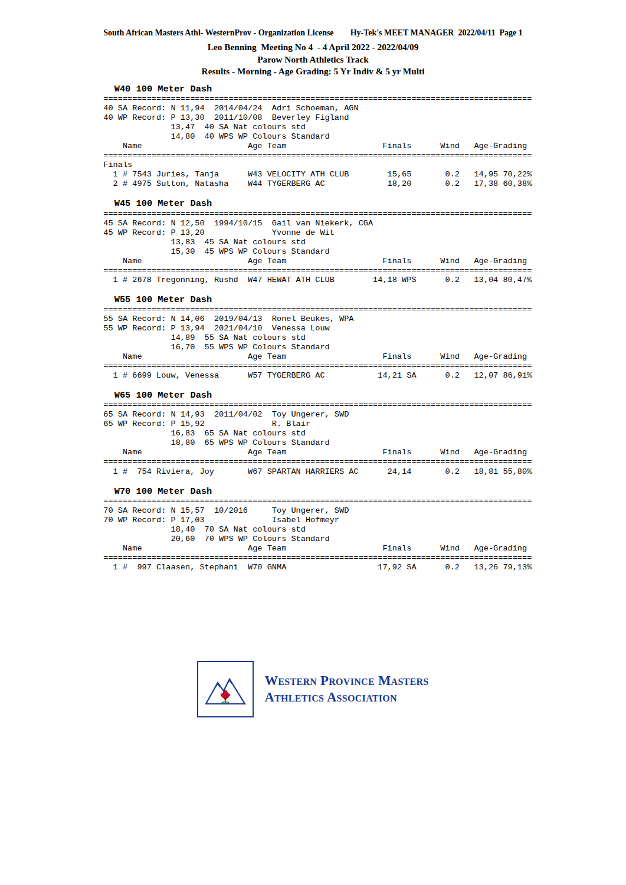South African Masters Athl- WesternProv - Organization License Hy-Tek's MEET MANAGER 2022/04/11 Page 1
Leo Benning Meeting No 4 - 4 April 2022 - 2022/04/09
Parow North Athletics Track
Results - Morning - Age Grading: 5 Yr Indiv & 5 yr Multi
  W40 100 Meter Dash
=========================================================================================
40 SA Record: N 11,94  2014/04/24  Adri Schoeman, AGN
40 WP Record: P 13,30  2011/10/08  Beverley Figland
              13,47  40 SA Nat colours std
              14,80  40 WPS WP Colours Standard
    Name                      Age Team                    Finals      Wind   Age-Grading
=========================================================================================
Finals
  1 # 7543 Juries, Tanja      W43 VELOCITY ATH CLUB        15,65       0.2   14,95 70,22%
  2 # 4975 Sutton, Natasha    W44 TYGERBERG AC             18,20       0.2   17,38 60,38%

  W45 100 Meter Dash
=========================================================================================
45 SA Record: N 12,50  1994/10/15  Gail van Niekerk, CGA
45 WP Record: P 13,20              Yvonne de Wit
              13,83  45 SA Nat colours std
              15,30  45 WPS WP Colours Standard
    Name                      Age Team                    Finals      Wind   Age-Grading
=========================================================================================
  1 # 2678 Tregonning, Rushd  W47 HEWAT ATH CLUB        14,18 WPS      0.2   13,04 80,47%

  W55 100 Meter Dash
=========================================================================================
55 SA Record: N 14,06  2019/04/13  Ronel Beukes, WPA
55 WP Record: P 13,94  2021/04/10  Venessa Louw
              14,89  55 SA Nat colours std
              16,70  55 WPS WP Colours Standard
    Name                      Age Team                    Finals      Wind   Age-Grading
=========================================================================================
  1 # 6699 Louw, Venessa      W57 TYGERBERG AC           14,21 SA      0.2   12,07 86,91%

  W65 100 Meter Dash
=========================================================================================
65 SA Record: N 14,93  2011/04/02  Toy Ungerer, SWD
65 WP Record: P 15,92              R. Blair
              16,83  65 SA Nat colours std
              18,80  65 WPS WP Colours Standard
    Name                      Age Team                    Finals      Wind   Age-Grading
=========================================================================================
  1 #  754 Riviera, Joy       W67 SPARTAN HARRIERS AC      24,14       0.2   18,81 55,80%

  W70 100 Meter Dash
=========================================================================================
70 SA Record: N 15,57  10/2016     Toy Ungerer, SWD
70 WP Record: P 17,03              Isabel Hofmeyr
              18,40  70 SA Nat colours std
              20,60  70 WPS WP Colours Standard
    Name                      Age Team                    Finals      Wind   Age-Grading
=========================================================================================
  1 #  997 Claasen, Stephani  W70 GNMA                   17,92 SA      0.2   13,26 79,13%
Western Province Masters
Athletics Association